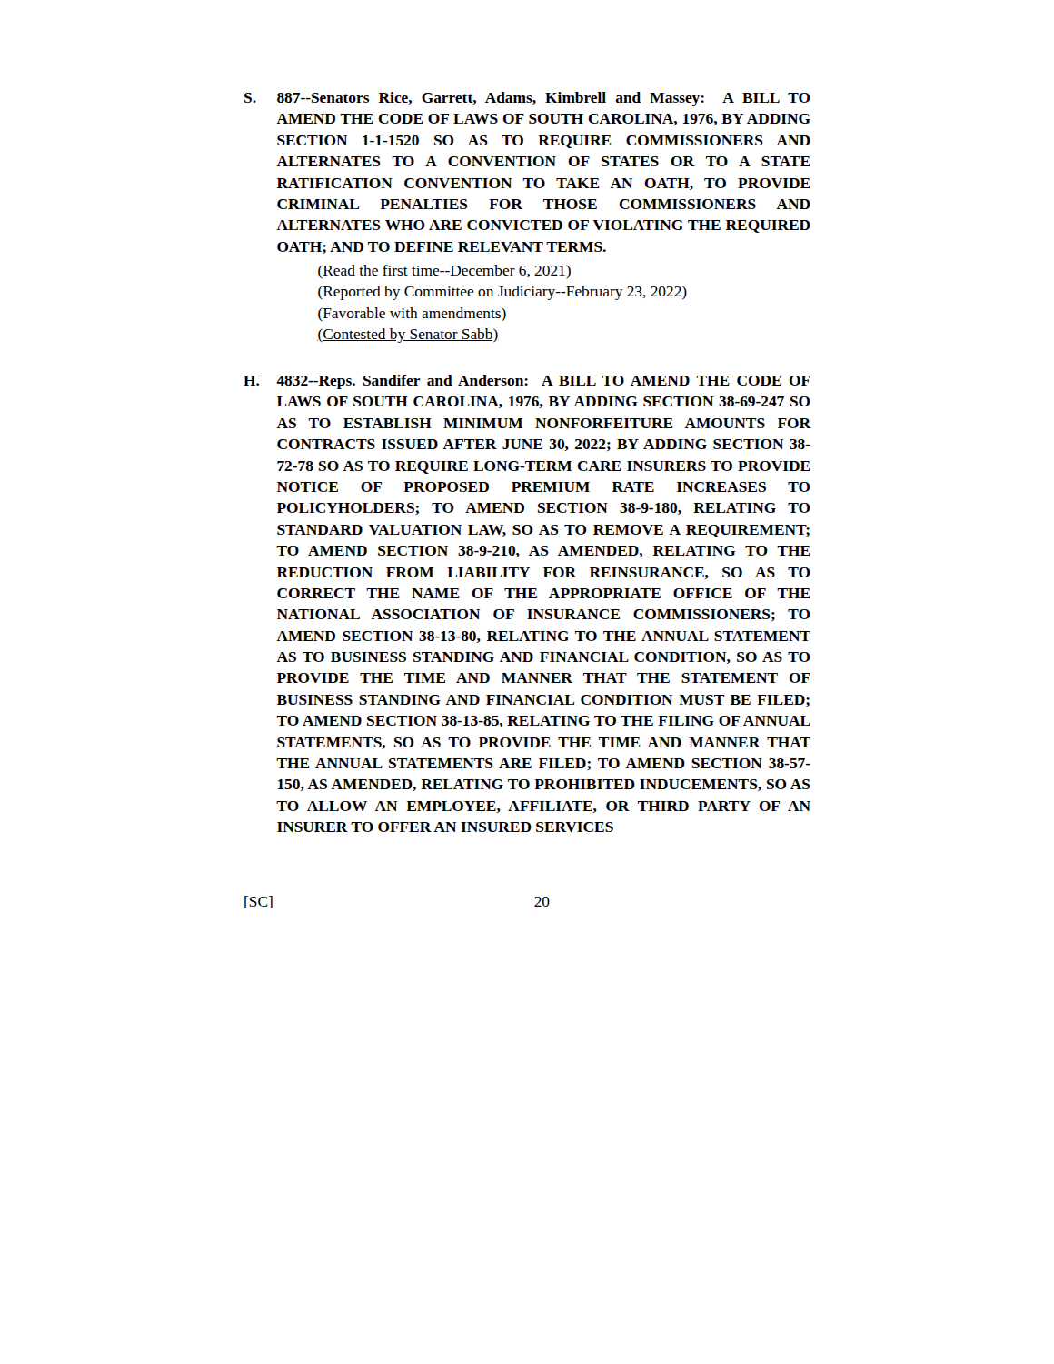S.
887--Senators Rice, Garrett, Adams, Kimbrell and Massey: A BILL TO AMEND THE CODE OF LAWS OF SOUTH CAROLINA, 1976, BY ADDING SECTION 1-1-1520 SO AS TO REQUIRE COMMISSIONERS AND ALTERNATES TO A CONVENTION OF STATES OR TO A STATE RATIFICATION CONVENTION TO TAKE AN OATH, TO PROVIDE CRIMINAL PENALTIES FOR THOSE COMMISSIONERS AND ALTERNATES WHO ARE CONVICTED OF VIOLATING THE REQUIRED OATH; AND TO DEFINE RELEVANT TERMS.
(Read the first time--December 6, 2021)
(Reported by Committee on Judiciary--February 23, 2022)
(Favorable with amendments)
(Contested by Senator Sabb)
H.
4832--Reps. Sandifer and Anderson: A BILL TO AMEND THE CODE OF LAWS OF SOUTH CAROLINA, 1976, BY ADDING SECTION 38-69-247 SO AS TO ESTABLISH MINIMUM NONFORFEITURE AMOUNTS FOR CONTRACTS ISSUED AFTER JUNE 30, 2022; BY ADDING SECTION 38-72-78 SO AS TO REQUIRE LONG-TERM CARE INSURERS TO PROVIDE NOTICE OF PROPOSED PREMIUM RATE INCREASES TO POLICYHOLDERS; TO AMEND SECTION 38-9-180, RELATING TO STANDARD VALUATION LAW, SO AS TO REMOVE A REQUIREMENT; TO AMEND SECTION 38-9-210, AS AMENDED, RELATING TO THE REDUCTION FROM LIABILITY FOR REINSURANCE, SO AS TO CORRECT THE NAME OF THE APPROPRIATE OFFICE OF THE NATIONAL ASSOCIATION OF INSURANCE COMMISSIONERS; TO AMEND SECTION 38-13-80, RELATING TO THE ANNUAL STATEMENT AS TO BUSINESS STANDING AND FINANCIAL CONDITION, SO AS TO PROVIDE THE TIME AND MANNER THAT THE STATEMENT OF BUSINESS STANDING AND FINANCIAL CONDITION MUST BE FILED; TO AMEND SECTION 38-13-85, RELATING TO THE FILING OF ANNUAL STATEMENTS, SO AS TO PROVIDE THE TIME AND MANNER THAT THE ANNUAL STATEMENTS ARE FILED; TO AMEND SECTION 38-57-150, AS AMENDED, RELATING TO PROHIBITED INDUCEMENTS, SO AS TO ALLOW AN EMPLOYEE, AFFILIATE, OR THIRD PARTY OF AN INSURER TO OFFER AN INSURED SERVICES
[SC]
20